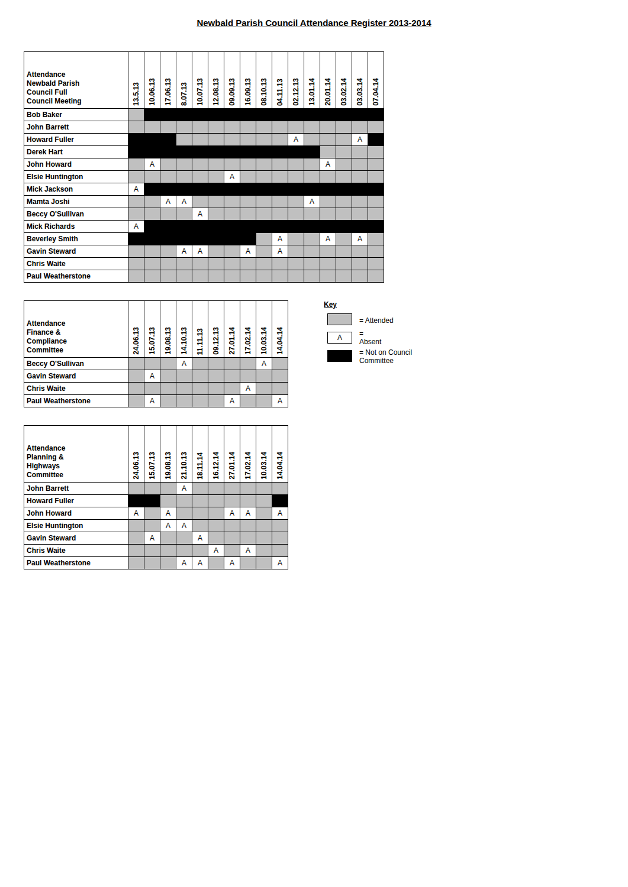Newbald Parish Council Attendance Register 2013-2014
| Attendance Newbald Parish Council Full Council Meeting | 13.5.13 | 10.06.13 | 17.06.13 | 8.07.13 | 10.07.13 | 12.08.13 | 09.09.13 | 16.09.13 | 08.10.13 | 04.11.13 | 02.12.13 | 13.01.14 | 20.01.14 | 03.02.14 | 03.03.14 | 07.04.14 |
| --- | --- | --- | --- | --- | --- | --- | --- | --- | --- | --- | --- | --- | --- | --- | --- | --- |
| Bob Baker | | | | | | | | | | | | | | | | |
| John Barrett | | | | | | | | | | | | | | | | |
| Howard Fuller | | | | | | | | | | | A | | | | A | |
| Derek Hart | | | | | | | | | | | | | | | | |
| John Howard | | A | | | | | | | | | | | A | | | |
| Elsie Huntington | | | | | | | A | | | | | | | | | |
| Mick Jackson | A | | | | | | | | | | | | | | | |
| Mamta Joshi | | | A | A | | | | | | | | A | | | | |
| Beccy O'Sullivan | | | | | A | | | | | | | | | | | |
| Mick Richards | A | | | | | | | | | | | | | | | |
| Beverley Smith | | | | | | | | | | A | | | A | | A | |
| Gavin Steward | | | | A | A | | | A | | A | | | | | | |
| Chris Waite | | | | | | | | | | | | | | | | |
| Paul Weatherstone | | | | | | | | | | | | | | | | |
| Attendance Finance & Compliance Committee | 24.06.13 | 15.07.13 | 19.08.13 | 14.10.13 | 11.11.13 | 09.12.13 | 27.01.14 | 17.02.14 | 10.03.14 | 14.04.14 |
| --- | --- | --- | --- | --- | --- | --- | --- | --- | --- | --- |
| Beccy O'Sullivan | | | | A | | | | | A | |
| Gavin Steward | | A | | | | | | | | |
| Chris Waite | | | | | | | | A | | |
| Paul Weatherstone | | A | | | | | A | | | A |
Key
| | = Attended |
| A | = Absent |
| | = Not on Council Committee |
| Attendance Planning & Highways Committee | 24.06.13 | 15.07.13 | 19.08.13 | 21.10.13 | 18.11.14 | 16.12.14 | 27.01.14 | 17.02.14 | 10.03.14 | 14.04.14 |
| --- | --- | --- | --- | --- | --- | --- | --- | --- | --- | --- |
| John Barrett | | | | A | | | | | | |
| Howard Fuller | | | | | | | | | | |
| John Howard | A | | A | | | | A | A | | A |
| Elsie Huntington | | | A | A | | | | | | |
| Gavin Steward | | A | | | A | | | | | |
| Chris Waite | | | | | | A | | A | | |
| Paul Weatherstone | | | | A | A | | A | | | A |